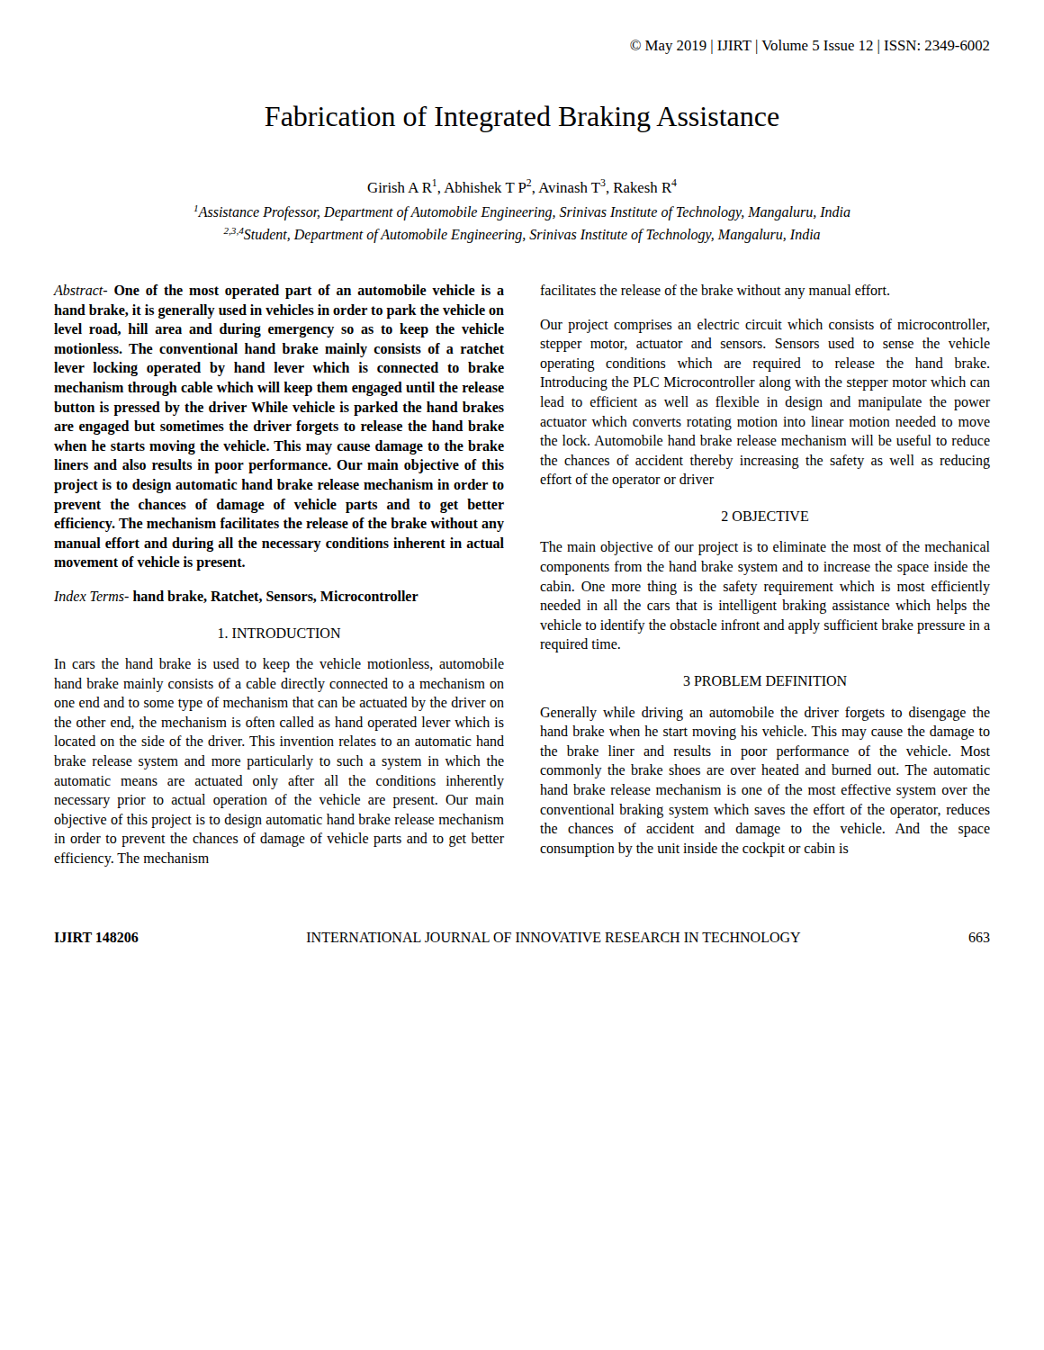© May 2019 | IJIRT | Volume 5 Issue 12 | ISSN: 2349-6002
Fabrication of Integrated Braking Assistance
Girish A R1, Abhishek T P2, Avinash T3, Rakesh R4
1Assistance Professor, Department of Automobile Engineering, Srinivas Institute of Technology, Mangaluru, India
2,3,4Student, Department of Automobile Engineering, Srinivas Institute of Technology, Mangaluru, India
Abstract- One of the most operated part of an automobile vehicle is a hand brake, it is generally used in vehicles in order to park the vehicle on level road, hill area and during emergency so as to keep the vehicle motionless. The conventional hand brake mainly consists of a ratchet lever locking operated by hand lever which is connected to brake mechanism through cable which will keep them engaged until the release button is pressed by the driver While vehicle is parked the hand brakes are engaged but sometimes the driver forgets to release the hand brake when he starts moving the vehicle. This may cause damage to the brake liners and also results in poor performance. Our main objective of this project is to design automatic hand brake release mechanism in order to prevent the chances of damage of vehicle parts and to get better efficiency. The mechanism facilitates the release of the brake without any manual effort and during all the necessary conditions inherent in actual movement of vehicle is present.
Index Terms- hand brake, Ratchet, Sensors, Microcontroller
1. INTRODUCTION
In cars the hand brake is used to keep the vehicle motionless, automobile hand brake mainly consists of a cable directly connected to a mechanism on one end and to some type of mechanism that can be actuated by the driver on the other end, the mechanism is often called as hand operated lever which is located on the side of the driver. This invention relates to an automatic hand brake release system and more particularly to such a system in which the automatic means are actuated only after all the conditions inherently necessary prior to actual operation of the vehicle are present. Our main objective of this project is to design automatic hand brake release mechanism in order to prevent the chances of damage of vehicle parts and to get better efficiency. The mechanism
facilitates the release of the brake without any manual effort.
Our project comprises an electric circuit which consists of microcontroller, stepper motor, actuator and sensors. Sensors used to sense the vehicle operating conditions which are required to release the hand brake. Introducing the PLC Microcontroller along with the stepper motor which can lead to efficient as well as flexible in design and manipulate the power actuator which converts rotating motion into linear motion needed to move the lock. Automobile hand brake release mechanism will be useful to reduce the chances of accident thereby increasing the safety as well as reducing effort of the operator or driver
2 OBJECTIVE
The main objective of our project is to eliminate the most of the mechanical components from the hand brake system and to increase the space inside the cabin. One more thing is the safety requirement which is most efficiently needed in all the cars that is intelligent braking assistance which helps the vehicle to identify the obstacle infront and apply sufficient brake pressure in a required time.
3 PROBLEM DEFINITION
Generally while driving an automobile the driver forgets to disengage the hand brake when he start moving his vehicle. This may cause the damage to the brake liner and results in poor performance of the vehicle. Most commonly the brake shoes are over heated and burned out. The automatic hand brake release mechanism is one of the most effective system over the conventional braking system which saves the effort of the operator, reduces the chances of accident and damage to the vehicle. And the space consumption by the unit inside the cockpit or cabin is
IJIRT 148206 INTERNATIONAL JOURNAL OF INNOVATIVE RESEARCH IN TECHNOLOGY 663